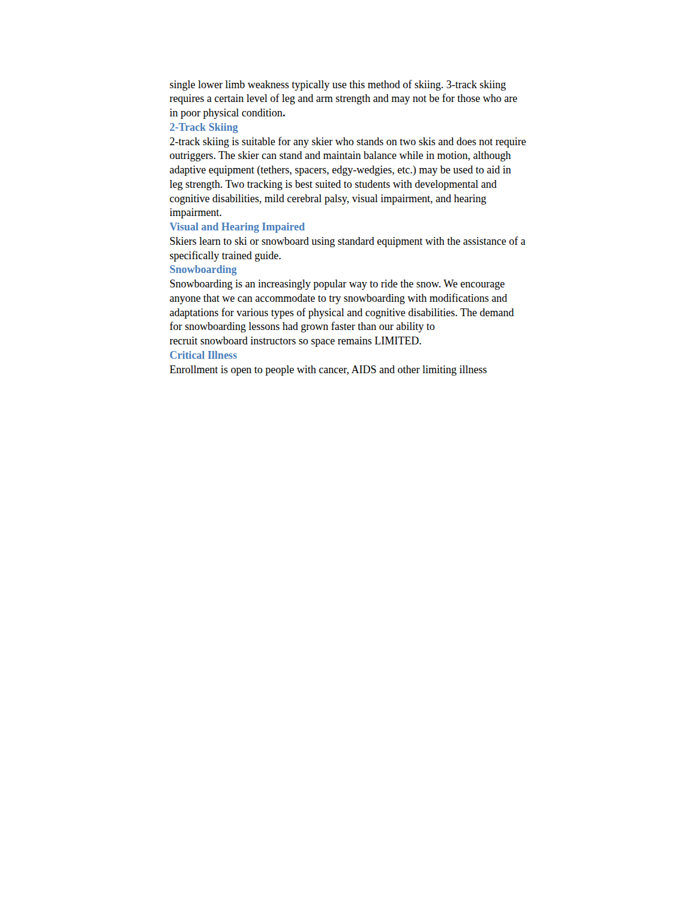single lower limb weakness typically use this method of skiing. 3-track skiing requires a certain level of leg and arm strength and may not be for those who are in poor physical condition.
2-Track Skiing
2-track skiing is suitable for any skier who stands on two skis and does not require outriggers. The skier can stand and maintain balance while in motion, although adaptive equipment (tethers, spacers, edgy-wedgies, etc.) may be used to aid in leg strength. Two tracking is best suited to students with developmental and cognitive disabilities, mild cerebral palsy, visual impairment, and hearing impairment.
Visual and Hearing Impaired
Skiers learn to ski or snowboard using standard equipment with the assistance of a specifically trained guide.
Snowboarding
Snowboarding is an increasingly popular way to ride the snow. We encourage anyone that we can accommodate to try snowboarding with modifications and adaptations for various types of physical and cognitive disabilities. The demand for snowboarding lessons had grown faster than our ability to
recruit snowboard instructors so space remains LIMITED.
Critical Illness
Enrollment is open to people with cancer, AIDS and other limiting illness